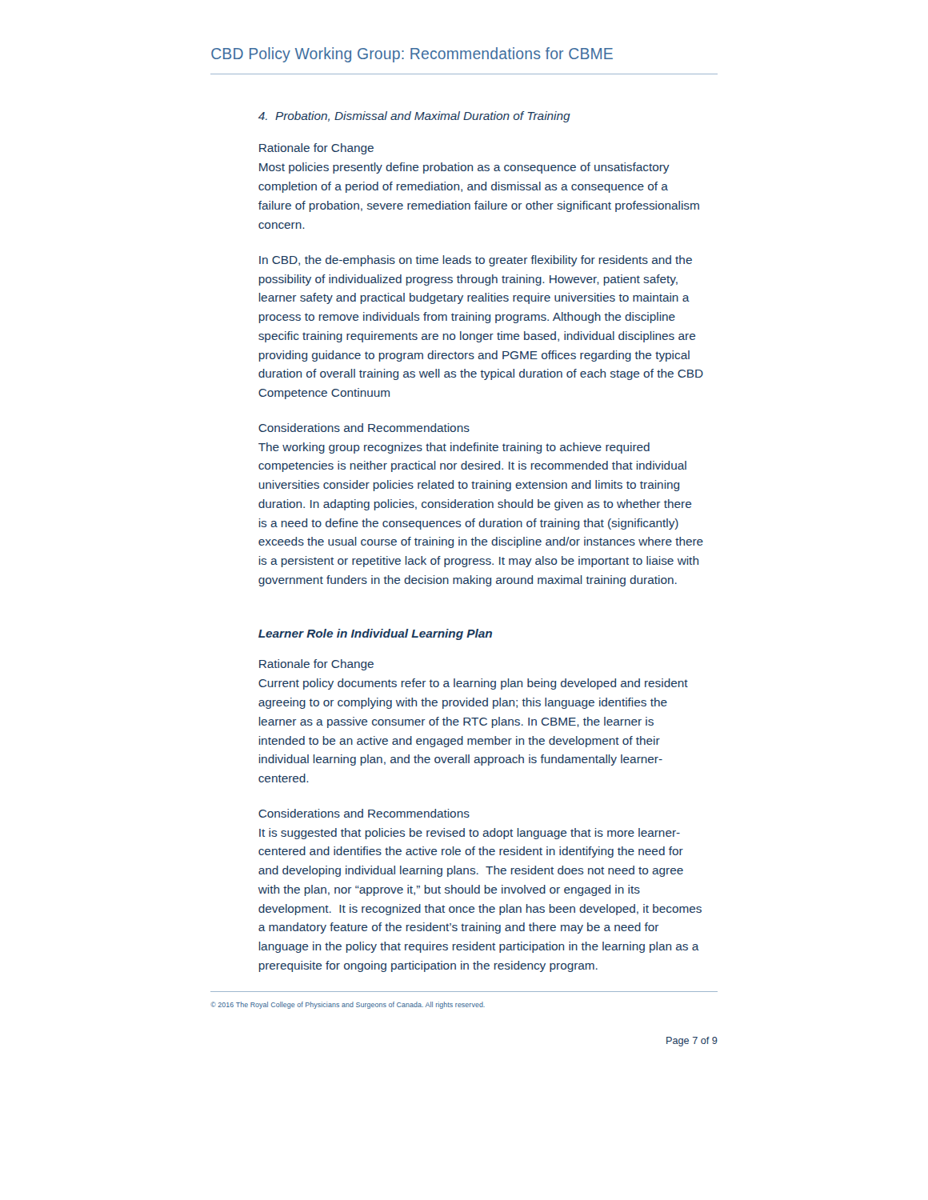CBD Policy Working Group: Recommendations for CBME
4. Probation, Dismissal and Maximal Duration of Training
Rationale for Change
Most policies presently define probation as a consequence of unsatisfactory completion of a period of remediation, and dismissal as a consequence of a failure of probation, severe remediation failure or other significant professionalism concern.
In CBD, the de-emphasis on time leads to greater flexibility for residents and the possibility of individualized progress through training. However, patient safety, learner safety and practical budgetary realities require universities to maintain a process to remove individuals from training programs. Although the discipline specific training requirements are no longer time based, individual disciplines are providing guidance to program directors and PGME offices regarding the typical duration of overall training as well as the typical duration of each stage of the CBD Competence Continuum
Considerations and Recommendations
The working group recognizes that indefinite training to achieve required competencies is neither practical nor desired. It is recommended that individual universities consider policies related to training extension and limits to training duration. In adapting policies, consideration should be given as to whether there is a need to define the consequences of duration of training that (significantly) exceeds the usual course of training in the discipline and/or instances where there is a persistent or repetitive lack of progress. It may also be important to liaise with government funders in the decision making around maximal training duration.
Learner Role in Individual Learning Plan
Rationale for Change
Current policy documents refer to a learning plan being developed and resident agreeing to or complying with the provided plan; this language identifies the learner as a passive consumer of the RTC plans. In CBME, the learner is intended to be an active and engaged member in the development of their individual learning plan, and the overall approach is fundamentally learner-centered.
Considerations and Recommendations
It is suggested that policies be revised to adopt language that is more learner-centered and identifies the active role of the resident in identifying the need for and developing individual learning plans. The resident does not need to agree with the plan, nor “approve it,” but should be involved or engaged in its development. It is recognized that once the plan has been developed, it becomes a mandatory feature of the resident’s training and there may be a need for language in the policy that requires resident participation in the learning plan as a prerequisite for ongoing participation in the residency program.
© 2016 The Royal College of Physicians and Surgeons of Canada. All rights reserved.
Page 7 of 9